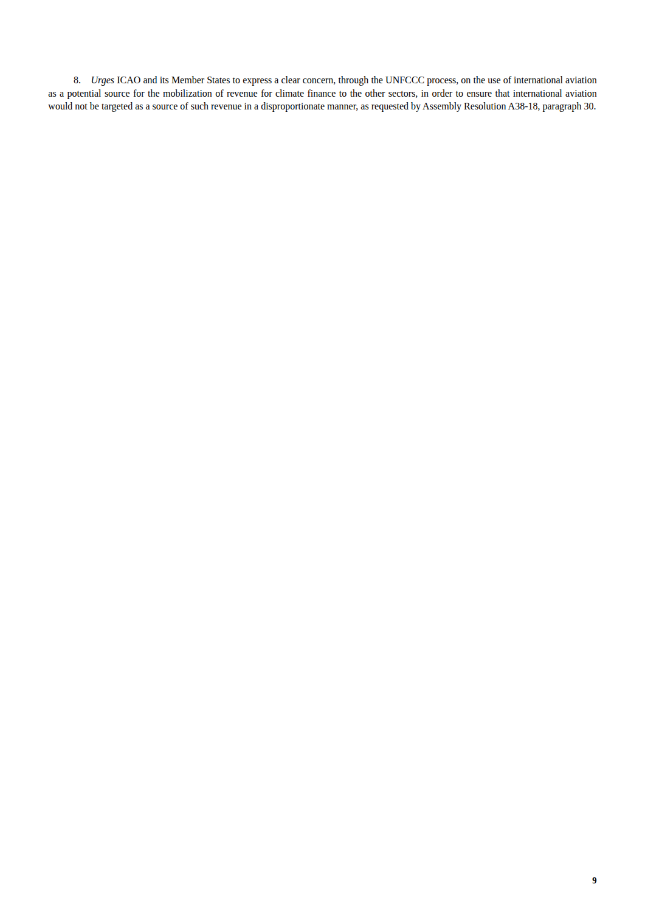8. Urges ICAO and its Member States to express a clear concern, through the UNFCCC process, on the use of international aviation as a potential source for the mobilization of revenue for climate finance to the other sectors, in order to ensure that international aviation would not be targeted as a source of such revenue in a disproportionate manner, as requested by Assembly Resolution A38-18, paragraph 30.
9